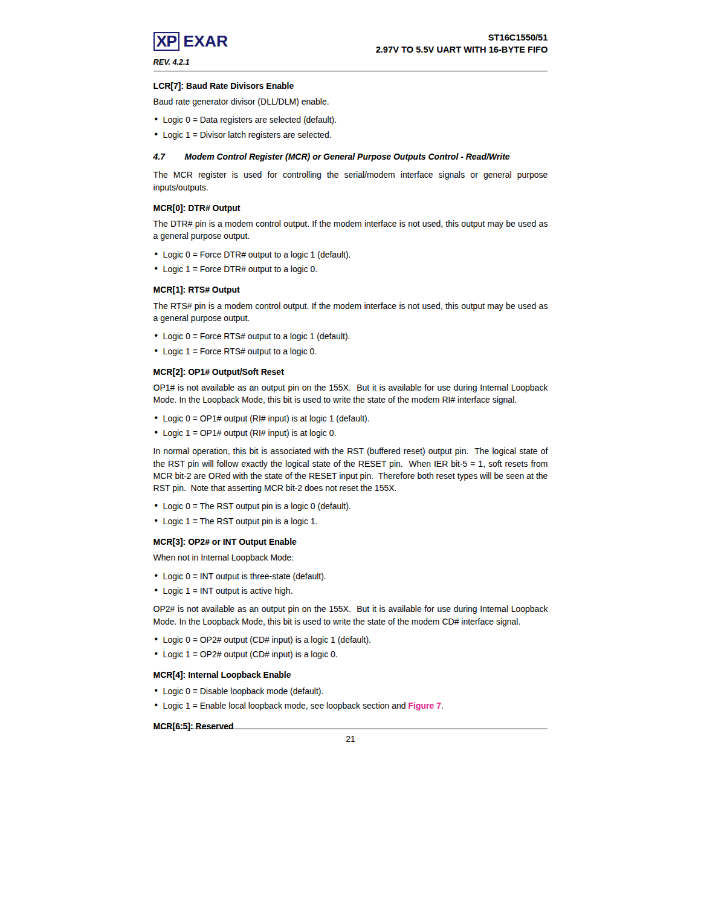XP EXAR
ST16C1550/51
2.97V TO 5.5V UART WITH 16-BYTE FIFO
REV. 4.2.1
LCR[7]: Baud Rate Divisors Enable
Baud rate generator divisor (DLL/DLM) enable.
Logic 0 = Data registers are selected (default).
Logic 1 = Divisor latch registers are selected.
4.7 Modem Control Register (MCR) or General Purpose Outputs Control - Read/Write
The MCR register is used for controlling the serial/modem interface signals or general purpose inputs/outputs.
MCR[0]: DTR# Output
The DTR# pin is a modem control output. If the modem interface is not used, this output may be used as a general purpose output.
Logic 0 = Force DTR# output to a logic 1 (default).
Logic 1 = Force DTR# output to a logic 0.
MCR[1]: RTS# Output
The RTS# pin is a modem control output. If the modem interface is not used, this output may be used as a general purpose output.
Logic 0 = Force RTS# output to a logic 1 (default).
Logic 1 = Force RTS# output to a logic 0.
MCR[2]: OP1# Output/Soft Reset
OP1# is not available as an output pin on the 155X. But it is available for use during Internal Loopback Mode. In the Loopback Mode, this bit is used to write the state of the modem RI# interface signal.
Logic 0 = OP1# output (RI# input) is at logic 1 (default).
Logic 1 = OP1# output (RI# input) is at logic 0.
In normal operation, this bit is associated with the RST (buffered reset) output pin. The logical state of the RST pin will follow exactly the logical state of the RESET pin. When IER bit-5 = 1, soft resets from MCR bit-2 are ORed with the state of the RESET input pin. Therefore both reset types will be seen at the RST pin. Note that asserting MCR bit-2 does not reset the 155X.
Logic 0 = The RST output pin is a logic 0 (default).
Logic 1 = The RST output pin is a logic 1.
MCR[3]: OP2# or INT Output Enable
When not in Internal Loopback Mode:
Logic 0 = INT output is three-state (default).
Logic 1 = INT output is active high.
OP2# is not available as an output pin on the 155X. But it is available for use during Internal Loopback Mode. In the Loopback Mode, this bit is used to write the state of the modem CD# interface signal.
Logic 0 = OP2# output (CD# input) is a logic 1 (default).
Logic 1 = OP2# output (CD# input) is a logic 0.
MCR[4]: Internal Loopback Enable
Logic 0 = Disable loopback mode (default).
Logic 1 = Enable local loopback mode, see loopback section and Figure 7.
MCR[6:5]: Reserved
21